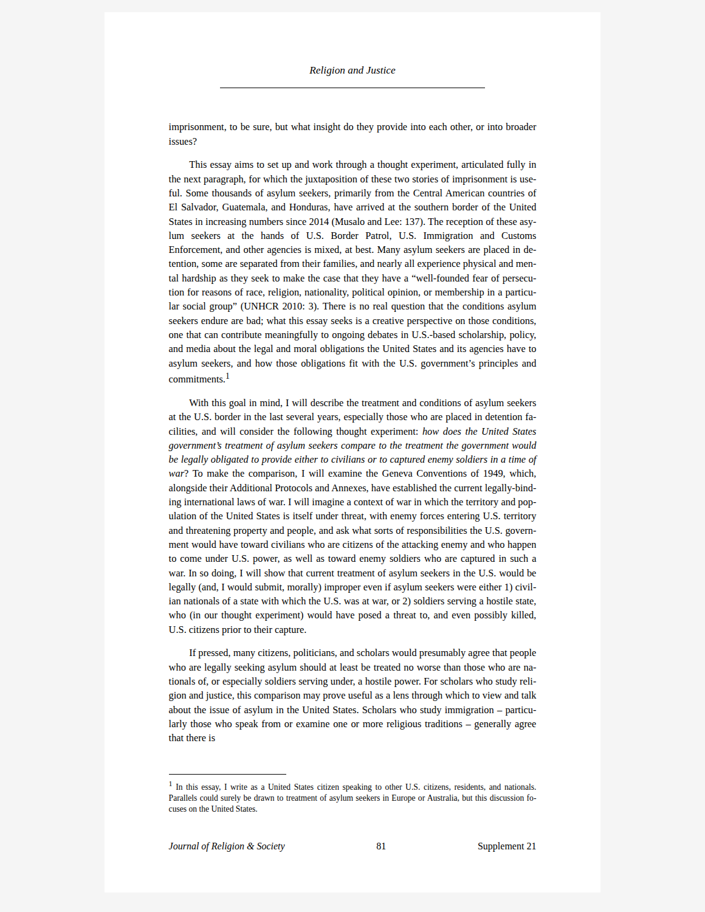Religion and Justice
imprisonment, to be sure, but what insight do they provide into each other, or into broader issues?
This essay aims to set up and work through a thought experiment, articulated fully in the next paragraph, for which the juxtaposition of these two stories of imprisonment is useful. Some thousands of asylum seekers, primarily from the Central American countries of El Salvador, Guatemala, and Honduras, have arrived at the southern border of the United States in increasing numbers since 2014 (Musalo and Lee: 137). The reception of these asylum seekers at the hands of U.S. Border Patrol, U.S. Immigration and Customs Enforcement, and other agencies is mixed, at best. Many asylum seekers are placed in detention, some are separated from their families, and nearly all experience physical and mental hardship as they seek to make the case that they have a “well-founded fear of persecution for reasons of race, religion, nationality, political opinion, or membership in a particular social group” (UNHCR 2010: 3). There is no real question that the conditions asylum seekers endure are bad; what this essay seeks is a creative perspective on those conditions, one that can contribute meaningfully to ongoing debates in U.S.-based scholarship, policy, and media about the legal and moral obligations the United States and its agencies have to asylum seekers, and how those obligations fit with the U.S. government’s principles and commitments.1
With this goal in mind, I will describe the treatment and conditions of asylum seekers at the U.S. border in the last several years, especially those who are placed in detention facilities, and will consider the following thought experiment: how does the United States government’s treatment of asylum seekers compare to the treatment the government would be legally obligated to provide either to civilians or to captured enemy soldiers in a time of war? To make the comparison, I will examine the Geneva Conventions of 1949, which, alongside their Additional Protocols and Annexes, have established the current legally-binding international laws of war. I will imagine a context of war in which the territory and population of the United States is itself under threat, with enemy forces entering U.S. territory and threatening property and people, and ask what sorts of responsibilities the U.S. government would have toward civilians who are citizens of the attacking enemy and who happen to come under U.S. power, as well as toward enemy soldiers who are captured in such a war. In so doing, I will show that current treatment of asylum seekers in the U.S. would be legally (and, I would submit, morally) improper even if asylum seekers were either 1) civilian nationals of a state with which the U.S. was at war, or 2) soldiers serving a hostile state, who (in our thought experiment) would have posed a threat to, and even possibly killed, U.S. citizens prior to their capture.
If pressed, many citizens, politicians, and scholars would presumably agree that people who are legally seeking asylum should at least be treated no worse than those who are nationals of, or especially soldiers serving under, a hostile power. For scholars who study religion and justice, this comparison may prove useful as a lens through which to view and talk about the issue of asylum in the United States. Scholars who study immigration – particularly those who speak from or examine one or more religious traditions – generally agree that there is
1 In this essay, I write as a United States citizen speaking to other U.S. citizens, residents, and nationals. Parallels could surely be drawn to treatment of asylum seekers in Europe or Australia, but this discussion focuses on the United States.
Journal of Religion & Society 81 Supplement 21